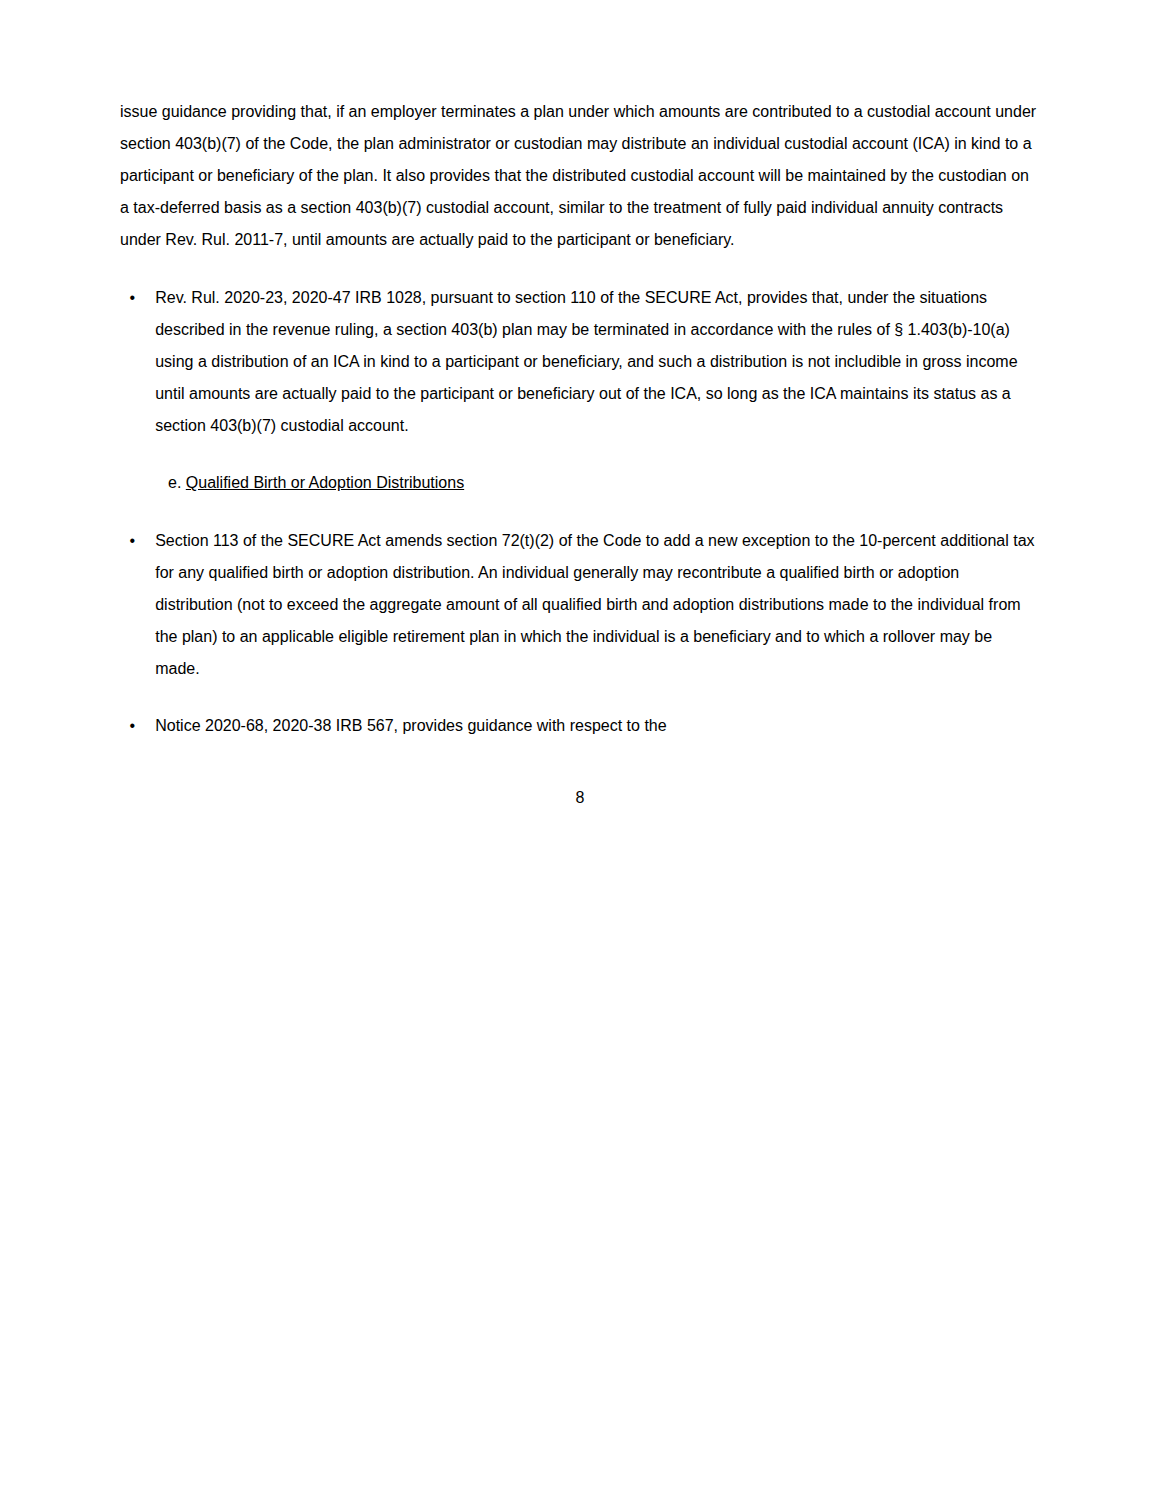issue guidance providing that, if an employer terminates a plan under which amounts are contributed to a custodial account under section 403(b)(7) of the Code, the plan administrator or custodian may distribute an individual custodial account (ICA) in kind to a participant or beneficiary of the plan. It also provides that the distributed custodial account will be maintained by the custodian on a tax-deferred basis as a section 403(b)(7) custodial account, similar to the treatment of fully paid individual annuity contracts under Rev. Rul. 2011-7, until amounts are actually paid to the participant or beneficiary.
Rev. Rul. 2020-23, 2020-47 IRB 1028, pursuant to section 110 of the SECURE Act, provides that, under the situations described in the revenue ruling, a section 403(b) plan may be terminated in accordance with the rules of § 1.403(b)-10(a) using a distribution of an ICA in kind to a participant or beneficiary, and such a distribution is not includible in gross income until amounts are actually paid to the participant or beneficiary out of the ICA, so long as the ICA maintains its status as a section 403(b)(7) custodial account.
e. Qualified Birth or Adoption Distributions
Section 113 of the SECURE Act amends section 72(t)(2) of the Code to add a new exception to the 10-percent additional tax for any qualified birth or adoption distribution. An individual generally may recontribute a qualified birth or adoption distribution (not to exceed the aggregate amount of all qualified birth and adoption distributions made to the individual from the plan) to an applicable eligible retirement plan in which the individual is a beneficiary and to which a rollover may be made.
Notice 2020-68, 2020-38 IRB 567, provides guidance with respect to the
8